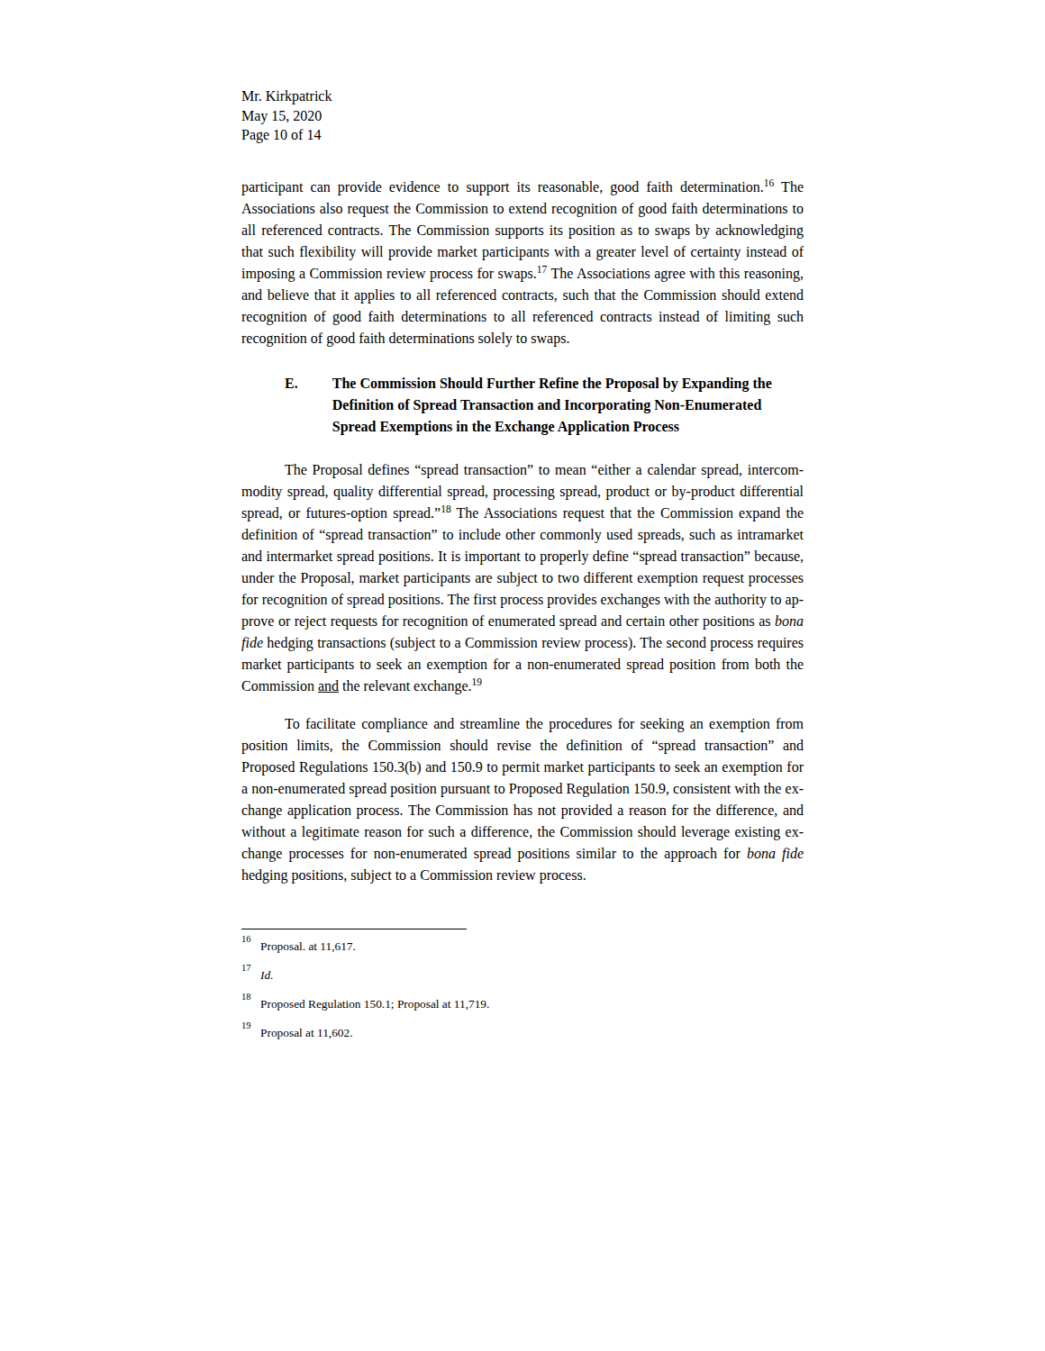Mr. Kirkpatrick
May 15, 2020
Page 10 of 14
participant can provide evidence to support its reasonable, good faith determination.16 The Associations also request the Commission to extend recognition of good faith determinations to all referenced contracts. The Commission supports its position as to swaps by acknowledging that such flexibility will provide market participants with a greater level of certainty instead of imposing a Commission review process for swaps.17 The Associations agree with this reasoning, and believe that it applies to all referenced contracts, such that the Commission should extend recognition of good faith determinations to all referenced contracts instead of limiting such recognition of good faith determinations solely to swaps.
E. The Commission Should Further Refine the Proposal by Expanding the Definition of Spread Transaction and Incorporating Non-Enumerated Spread Exemptions in the Exchange Application Process
The Proposal defines “spread transaction” to mean “either a calendar spread, intercommodity spread, quality differential spread, processing spread, product or by-product differential spread, or futures-option spread.”18 The Associations request that the Commission expand the definition of “spread transaction” to include other commonly used spreads, such as intramarket and intermarket spread positions. It is important to properly define “spread transaction” because, under the Proposal, market participants are subject to two different exemption request processes for recognition of spread positions. The first process provides exchanges with the authority to approve or reject requests for recognition of enumerated spread and certain other positions as bona fide hedging transactions (subject to a Commission review process). The second process requires market participants to seek an exemption for a non-enumerated spread position from both the Commission and the relevant exchange.19
To facilitate compliance and streamline the procedures for seeking an exemption from position limits, the Commission should revise the definition of “spread transaction” and Proposed Regulations 150.3(b) and 150.9 to permit market participants to seek an exemption for a non-enumerated spread position pursuant to Proposed Regulation 150.9, consistent with the exchange application process. The Commission has not provided a reason for the difference, and without a legitimate reason for such a difference, the Commission should leverage existing exchange processes for non-enumerated spread positions similar to the approach for bona fide hedging positions, subject to a Commission review process.
16 Proposal. at 11,617.
17 Id.
18 Proposed Regulation 150.1; Proposal at 11,719.
19 Proposal at 11,602.